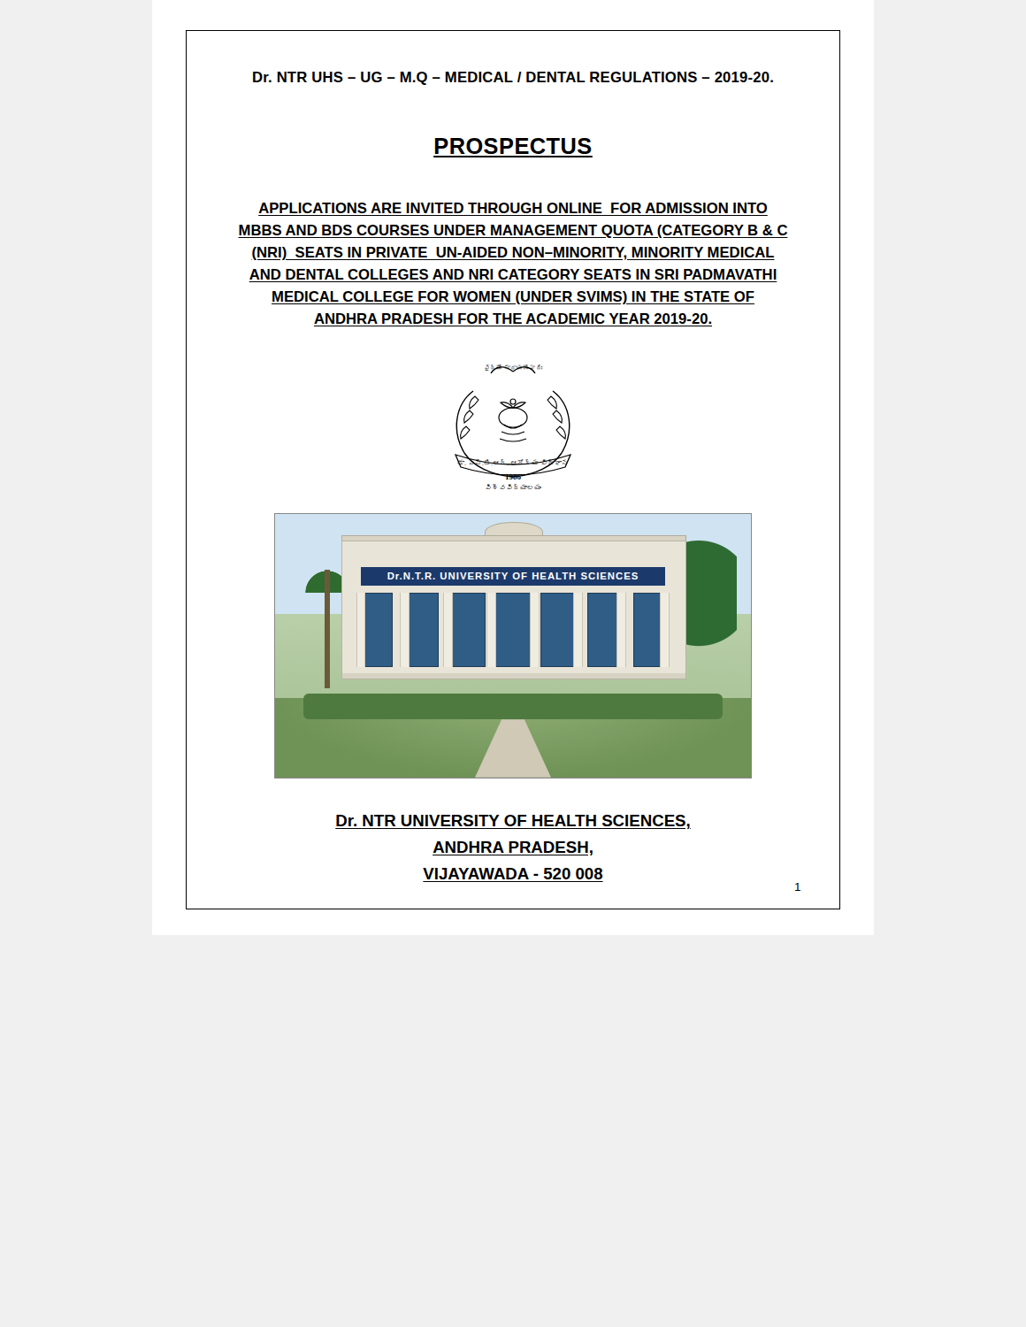Dr. NTR UHS – UG – M.Q – MEDICAL / DENTAL REGULATIONS – 2019-20.
PROSPECTUS
APPLICATIONS ARE INVITED THROUGH ONLINE FOR ADMISSION INTO MBBS AND BDS COURSES UNDER MANAGEMENT QUOTA (CATEGORY B & C (NRI) SEATS IN PRIVATE UN-AIDED NON–MINORITY, MINORITY MEDICAL AND DENTAL COLLEGES AND NRI CATEGORY SEATS IN SRI PADMAVATHI MEDICAL COLLEGE FOR WOMEN (UNDER SVIMS) IN THE STATE OF ANDHRA PRADESH FOR THE ACADEMIC YEAR 2019-20.
వైద్యో నారాయణో హరిః డా. ఎన్.టి.ఆర్. ఆరోగ్య విజ్ఞాన 1986 విశ్వవిద్యాలయం
Dr.N.T.R. UNIVERSITY OF HEALTH SCIENCES
Dr. NTR UNIVERSITY OF HEALTH SCIENCES,
ANDHRA PRADESH,
VIJAYAWADA - 520 008
1